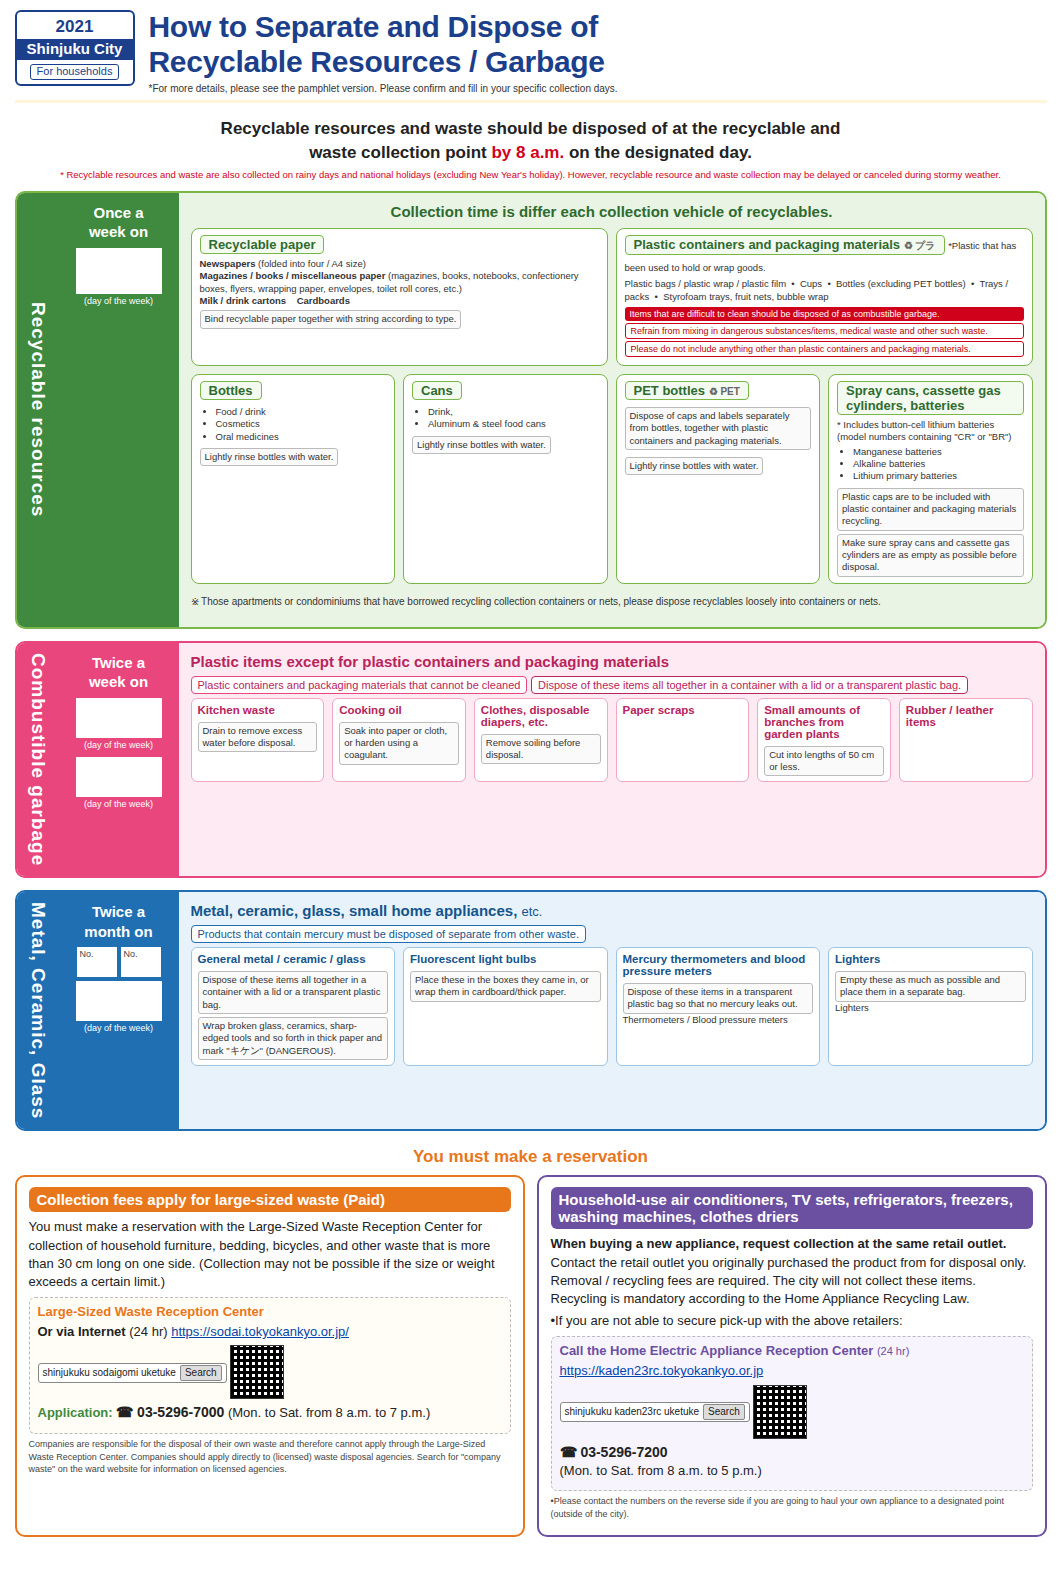2021
Shinjuku City For households
How to Separate and Dispose of
Recyclable Resources / Garbage
*For more details, please see the pamphlet version. Please confirm and fill in your specific collection days.
Recyclable resources and waste should be disposed of at the recyclable and
waste collection point by 8 a.m. on the designated day.
* Recyclable resources and waste are also collected on rainy days and national holidays (excluding New Year's holiday). However, recyclable resource and waste collection may be delayed or canceled during stormy weather.
Recyclable resources
Once a
week on
(day of the week)
Collection time is differ each collection vehicle of recyclables.
Recyclable paper
Newspapers (folded into four / A4 size)
Magazines / books / miscellaneous paper (magazines, books, notebooks, confectionery boxes, flyers, wrapping paper, envelopes, toilet roll cores, etc.)
Milk / drink cartons Cardboards
Bind recyclable paper together with string according to type.
Plastic containers and packaging materials ♻ プラ
*Plastic that has been used to hold or wrap goods.
Plastic bags / plastic wrap / plastic film • Cups • Bottles (excluding PET bottles) • Trays / packs • Styrofoam trays, fruit nets, bubble wrap
Items that are difficult to clean should be disposed of as combustible garbage.
Refrain from mixing in dangerous substances/items, medical waste and other such waste.
Please do not include anything other than plastic containers and packaging materials.
Bottles
Food / drink
Cosmetics
Oral medicines
Lightly rinse bottles with water.
Cans
Drink,
Aluminum & steel food cans
Lightly rinse bottles with water.
PET bottles ♻ PET
Dispose of caps and labels separately from bottles, together with plastic containers and packaging materials.
Lightly rinse bottles with water.
Spray cans, cassette gas cylinders, batteries
* Includes button-cell lithium batteries (model numbers containing "CR" or "BR")
Manganese batteries
Alkaline batteries
Lithium primary batteries
Plastic caps are to be included with plastic container and packaging materials recycling.
Make sure spray cans and cassette gas cylinders are as empty as possible before disposal.
※ Those apartments or condominiums that have borrowed recycling collection containers or nets, please dispose recyclables loosely into containers or nets.
Combustible garbage
Twice a
week on
(day of the week)
(day of the week)
Plastic items except for plastic containers and packaging materials
Plastic containers and packaging materials that cannot be cleaned Dispose of these items all together in a container with a lid or a transparent plastic bag.
Kitchen waste
Drain to remove excess water before disposal.
Cooking oil
Soak into paper or cloth, or harden using a coagulant.
Clothes, disposable diapers, etc.
Remove soiling before disposal.
Paper scraps
Small amounts of branches from garden plants
Cut into lengths of 50 cm or less.
Rubber / leather items
Metal, Ceramic, Glass
Twice a
month on
No.
No.
(day of the week)
Metal, ceramic, glass, small home appliances, etc.
Products that contain mercury must be disposed of separate from other waste.
General metal / ceramic / glass
Dispose of these items all together in a container with a lid or a transparent plastic bag.
Wrap broken glass, ceramics, sharp-edged tools and so forth in thick paper and mark "キケン" (DANGEROUS).
Fluorescent light bulbs
Place these in the boxes they came in, or wrap them in cardboard/thick paper.
Mercury thermometers and blood pressure meters
Dispose of these items in a transparent plastic bag so that no mercury leaks out.
Thermometers / Blood pressure meters
Lighters
Empty these as much as possible and place them in a separate bag.
Lighters
You must make a reservation
Collection fees apply for large-sized waste (Paid)
You must make a reservation with the Large-Sized Waste Reception Center for collection of household furniture, bedding, bicycles, and other waste that is more than 30 cm long on one side. (Collection may not be possible if the size or weight exceeds a certain limit.)
Large-Sized Waste Reception Center
Or via Internet (24 hr) https://sodai.tokyokankyo.or.jp/
shinjukuku sodaigomi uketuke Search
Application: ☎ 03-5296-7000 (Mon. to Sat. from 8 a.m. to 7 p.m.)
Companies are responsible for the disposal of their own waste and therefore cannot apply through the Large-Sized Waste Reception Center. Companies should apply directly to (licensed) waste disposal agencies. Search for "company waste" on the ward website for information on licensed agencies.
Household-use air conditioners, TV sets, refrigerators, freezers, washing machines, clothes driers
When buying a new appliance, request collection at the same retail outlet.
Contact the retail outlet you originally purchased the product from for disposal only.
Removal / recycling fees are required. The city will not collect these items.
Recycling is mandatory according to the Home Appliance Recycling Law.
•If you are not able to secure pick-up with the above retailers:
Call the Home Electric Appliance Reception Center (24 hr)
https://kaden23rc.tokyokankyo.or.jp
shinjukuku kaden23rc uketuke Search
☎ 03-5296-7200
(Mon. to Sat. from 8 a.m. to 5 p.m.)
•Please contact the numbers on the reverse side if you are going to haul your own appliance to a designated point (outside of the city).